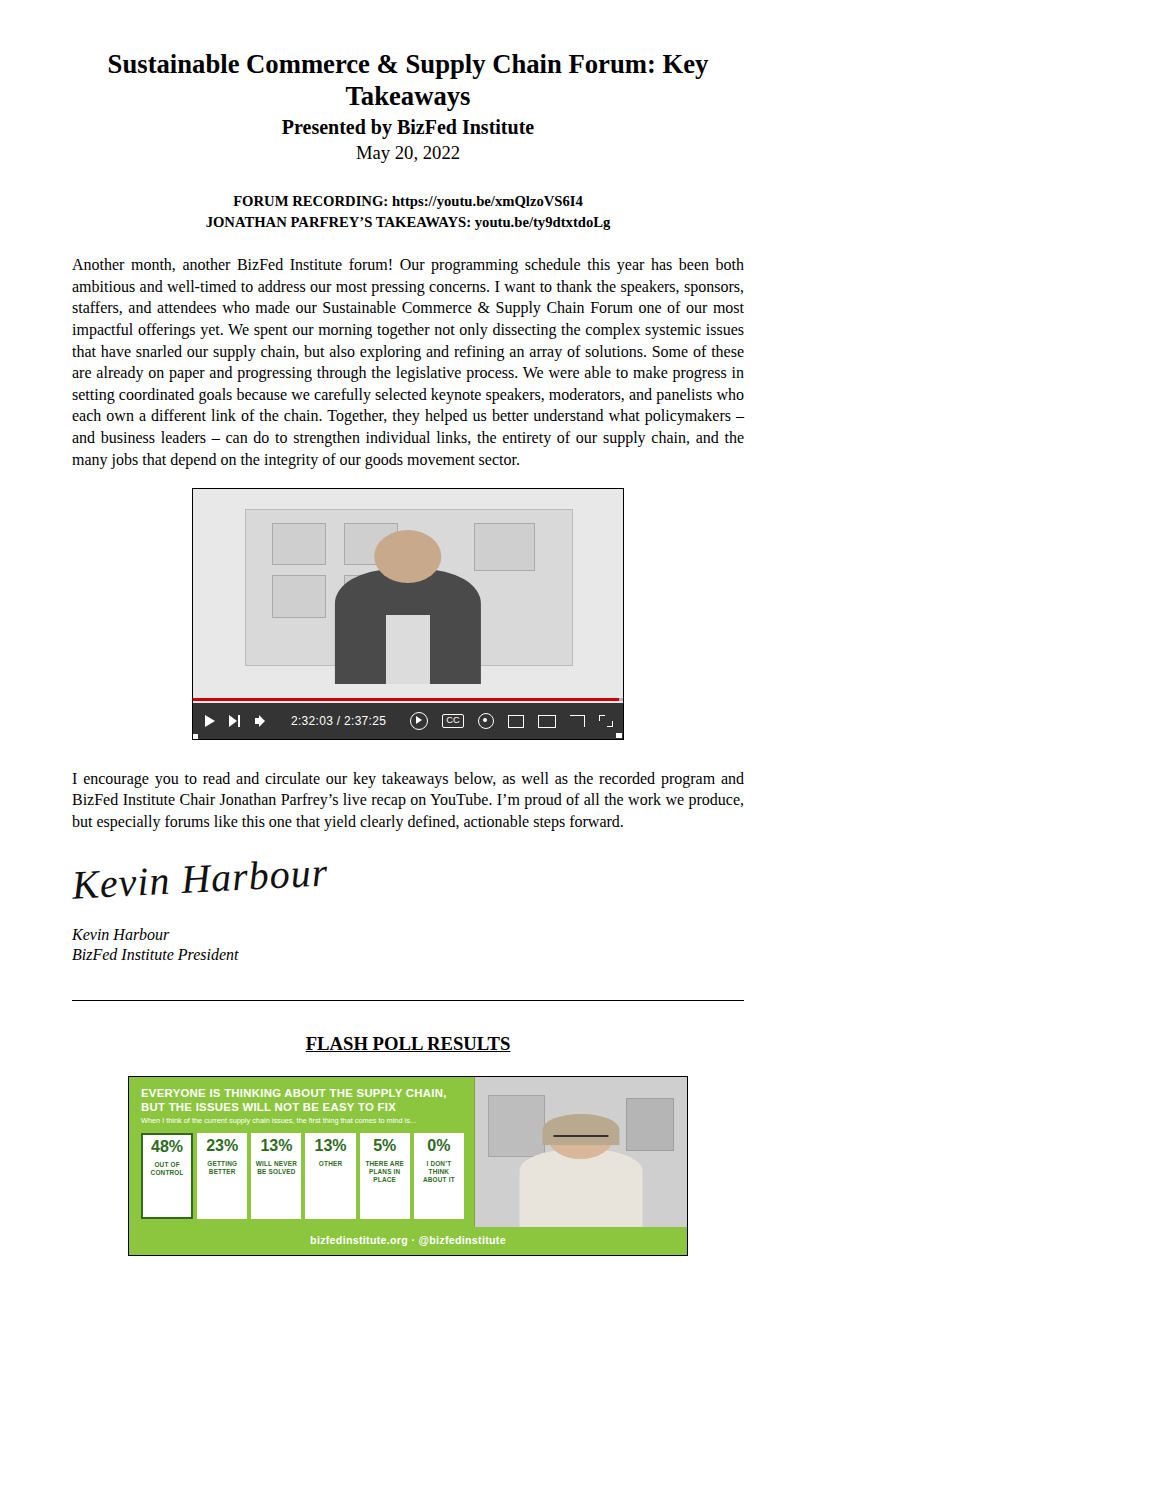Sustainable Commerce & Supply Chain Forum: Key Takeaways
Presented by BizFed Institute
May 20, 2022
FORUM RECORDING: https://youtu.be/xmQlzoVS6I4
JONATHAN PARFREY’S TAKEAWAYS: youtu.be/ty9dtxtdoLg
Another month, another BizFed Institute forum! Our programming schedule this year has been both ambitious and well-timed to address our most pressing concerns. I want to thank the speakers, sponsors, staffers, and attendees who made our Sustainable Commerce & Supply Chain Forum one of our most impactful offerings yet. We spent our morning together not only dissecting the complex systemic issues that have snarled our supply chain, but also exploring and refining an array of solutions. Some of these are already on paper and progressing through the legislative process. We were able to make progress in setting coordinated goals because we carefully selected keynote speakers, moderators, and panelists who each own a different link of the chain. Together, they helped us better understand what policymakers – and business leaders – can do to strengthen individual links, the entirety of our supply chain, and the many jobs that depend on the integrity of our goods movement sector.
2:32:03 / 2:37:25
CC
I encourage you to read and circulate our key takeaways below, as well as the recorded program and BizFed Institute Chair Jonathan Parfrey’s live recap on YouTube. I’m proud of all the work we produce, but especially forums like this one that yield clearly defined, actionable steps forward.
Kevin Harbour
Kevin Harbour
BizFed Institute President
FLASH POLL RESULTS
Everyone is thinking about the supply chain, but the issues will not be easy to fix
When I think of the current supply chain issues, the first thing that comes to mind is...
48%
Out of control
23%
Getting better
13%
Will never be solved
13%
Other
5%
There are plans in place
0%
I don’t think about it
bizfedinstitute.org · @bizfedinstitute